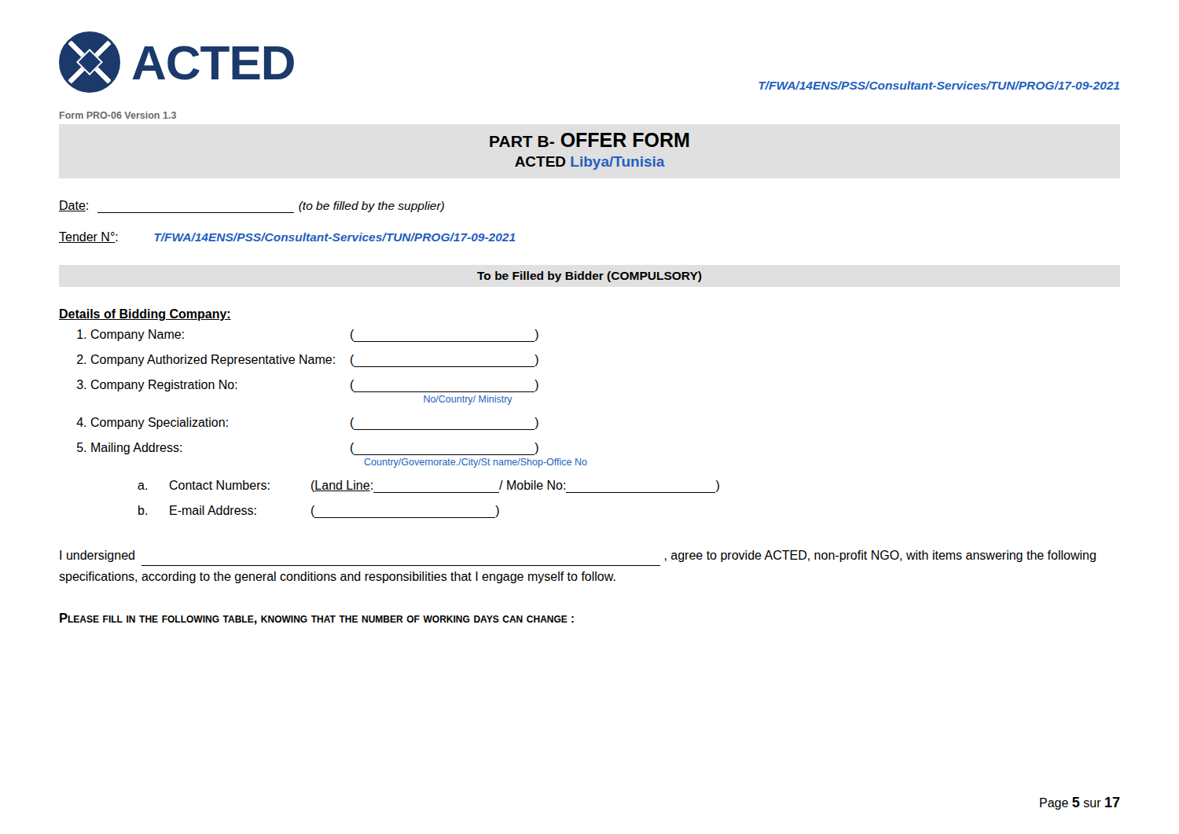ACTED
T/FWA/14ENS/PSS/Consultant-Services/TUN/PROG/17-09-2021
Form PRO-06 Version 1.3
PART B- OFFER FORM
ACTED Libya/Tunisia
Date: (to be filled by the supplier)
Tender N°: T/FWA/14ENS/PSS/Consultant-Services/TUN/PROG/17-09-2021
To be Filled by Bidder (COMPULSORY)
Details of Bidding Company:
Company Name: ( )
Company Authorized Representative Name: ( )
Company Registration No: ( )
No/Country/ Ministry
Company Specialization: ( )
Mailing Address: ( )
Country/Governorate./City/St name/Shop-Office No
a. Contact Numbers: (Land Line: / Mobile No: )
b. E-mail Address: ( )
I undersigned , agree to provide ACTED, non-profit NGO, with items answering the following specifications, according to the general conditions and responsibilities that I engage myself to follow.
Please fill in the following table, knowing that the number of working days can change :
Page 5 sur 17